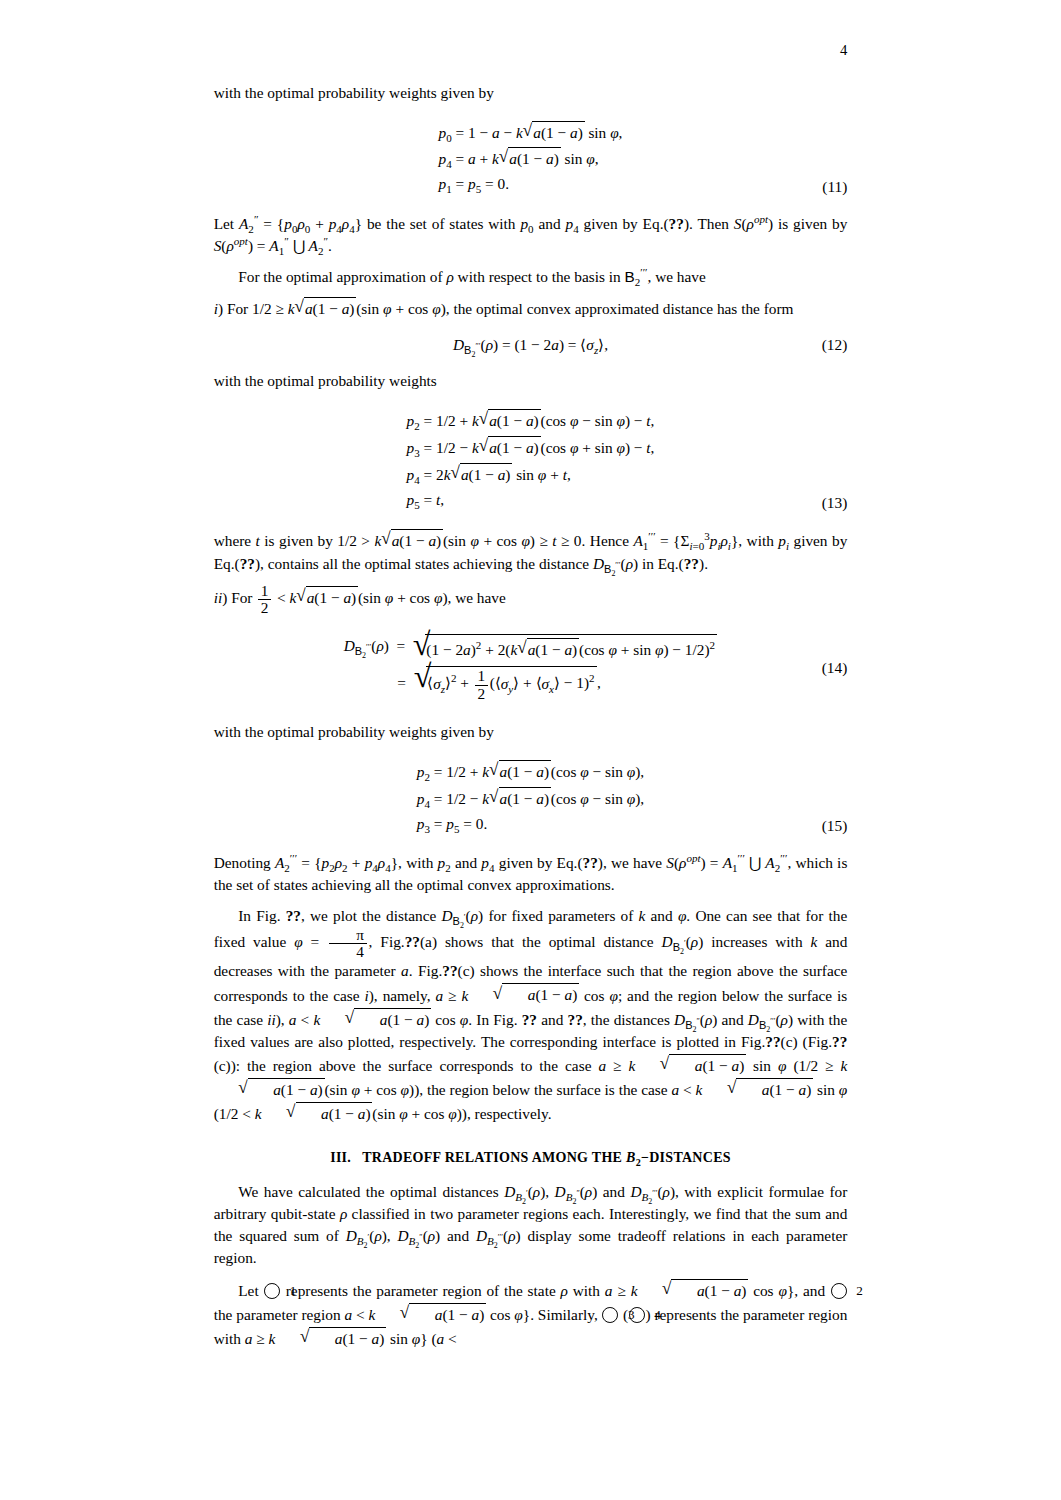4
with the optimal probability weights given by
p0 = 1 − a − ka(1 − a) sin φ,
p4 = a + ka(1 − a) sin φ,
p1 = p5 = 0.
(11)
Let A2″ = {p0ρ0 + p4ρ4} be the set of states with p0 and p4 given by Eq.(??). Then S(ρopt) is given by S(ρopt) = A1″ ⋃ A2″.
For the optimal approximation of ρ with respect to the basis in B2′′′, we have
i) For 1/2 ≥ ka(1 − a)(sin φ + cos φ), the optimal convex approximated distance has the form
DB2′′′(ρ) = (1 − 2a) = ⟨σz⟩,
(12)
with the optimal probability weights
p2 = 1/2 + ka(1 − a)(cos φ − sin φ) − t,
p3 = 1/2 − ka(1 − a)(cos φ + sin φ) − t,
p4 = 2ka(1 − a) sin φ + t,
p5 = t,
(13)
where t is given by 1/2 > ka(1 − a)(sin φ + cos φ) ≥ t ≥ 0. Hence A1′′′ = {Σi=03piρi}, with pi given by Eq.(??), contains all the optimal states achieving the distance DB2′′′(ρ) in Eq.(??).
ii) For 12 < ka(1 − a)(sin φ + cos φ), we have
DB2′′′(ρ) = (1 − 2a)2 + 2(ka(1 − a)(cos φ + sin φ) − 1/2)2
= ⟨σz⟩2 + 12(⟨σy⟩ + ⟨σx⟩ − 1)2,
(14)
with the optimal probability weights given by
p2 = 1/2 + ka(1 − a)(cos φ − sin φ),
p4 = 1/2 − ka(1 − a)(cos φ − sin φ),
p3 = p5 = 0.
(15)
Denoting A2′′′ = {p2ρ2 + p4ρ4}, with p2 and p4 given by Eq.(??), we have S(ρopt) = A1′′′ ⋃ A2′′′, which is the set of states achieving all the optimal convex approximations.
In Fig. ??, we plot the distance DB2′(ρ) for fixed parameters of k and φ. One can see that for the fixed value φ = π 4, Fig.??(a) shows that the optimal distance DB2′(ρ) increases with k and decreases with the parameter a. Fig.??(c) shows the interface such that the region above the surface corresponds to the case i), namely, a ≥ ka(1 − a) cos φ; and the region below the surface is the case ii), a < ka(1 − a) cos φ. In Fig. ?? and ??, the distances DB2″(ρ) and DB2′′′(ρ) with the fixed values are also plotted, respectively. The corresponding interface is plotted in Fig.??(c) (Fig.??(c)): the region above the surface corresponds to the case a ≥ ka(1 − a) sin φ (1/2 ≥ ka(1 − a)(sin φ + cos φ)), the region below the surface is the case a < ka(1 − a) sin φ (1/2 < ka(1 − a)(sin φ + cos φ)), respectively.
III. TRADEOFF RELATIONS AMONG THE B2−DISTANCES
We have calculated the optimal distances DB2′(ρ), DB2″(ρ) and DB2′′′(ρ), with explicit formulae for arbitrary qubit-state ρ classified in two parameter regions each. Interestingly, we find that the sum and the squared sum of DB2′(ρ), DB2″(ρ) and DB2′′′(ρ) display some tradeoff relations in each parameter region.
Let 1 represents the parameter region of the state ρ with a ≥ ka(1 − a) cos φ}, and 2 the parameter region a < ka(1 − a) cos φ}. Similarly, 3 (4) represents the parameter region with a ≥ ka(1 − a) sin φ} (a <